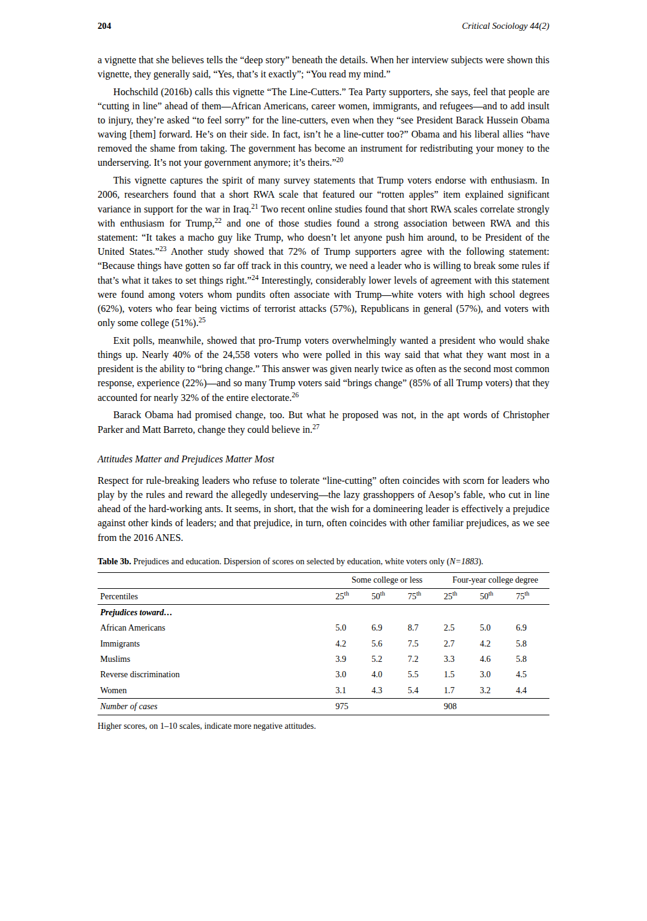204 Critical Sociology 44(2)
a vignette that she believes tells the “deep story” beneath the details. When her interview subjects were shown this vignette, they generally said, “Yes, that’s it exactly”; “You read my mind.”
Hochschild (2016b) calls this vignette “The Line-Cutters.” Tea Party supporters, she says, feel that people are “cutting in line” ahead of them—African Americans, career women, immigrants, and refugees—and to add insult to injury, they’re asked “to feel sorry” for the line-cutters, even when they “see President Barack Hussein Obama waving [them] forward. He’s on their side. In fact, isn’t he a line-cutter too?” Obama and his liberal allies “have removed the shame from taking. The government has become an instrument for redistributing your money to the underserving. It’s not your government anymore; it’s theirs.”20
This vignette captures the spirit of many survey statements that Trump voters endorse with enthusiasm. In 2006, researchers found that a short RWA scale that featured our “rotten apples” item explained significant variance in support for the war in Iraq.21 Two recent online studies found that short RWA scales correlate strongly with enthusiasm for Trump,22 and one of those studies found a strong association between RWA and this statement: “It takes a macho guy like Trump, who doesn’t let anyone push him around, to be President of the United States.”23 Another study showed that 72% of Trump supporters agree with the following statement: “Because things have gotten so far off track in this country, we need a leader who is willing to break some rules if that’s what it takes to set things right.”24 Interestingly, considerably lower levels of agreement with this statement were found among voters whom pundits often associate with Trump—white voters with high school degrees (62%), voters who fear being victims of terrorist attacks (57%), Republicans in general (57%), and voters with only some college (51%).25
Exit polls, meanwhile, showed that pro-Trump voters overwhelmingly wanted a president who would shake things up. Nearly 40% of the 24,558 voters who were polled in this way said that what they want most in a president is the ability to “bring change.” This answer was given nearly twice as often as the second most common response, experience (22%)—and so many Trump voters said “brings change” (85% of all Trump voters) that they accounted for nearly 32% of the entire electorate.26
Barack Obama had promised change, too. But what he proposed was not, in the apt words of Christopher Parker and Matt Barreto, change they could believe in.27
Attitudes Matter and Prejudices Matter Most
Respect for rule-breaking leaders who refuse to tolerate “line-cutting” often coincides with scorn for leaders who play by the rules and reward the allegedly undeserving—the lazy grasshoppers of Aesop’s fable, who cut in line ahead of the hard-working ants. It seems, in short, that the wish for a domineering leader is effectively a prejudice against other kinds of leaders; and that prejudice, in turn, often coincides with other familiar prejudices, as we see from the 2016 ANES.
Table 3b. Prejudices and education. Dispersion of scores on selected by education, white voters only ( N=1883 ).
| | Some college or less | Four-year college degree |
| --- | --- | --- |
| Percentiles | 25 th | 50 th | 75 th | 25 th | 50 th | 75 th |
| Prejudices toward… | | | | | | |
| African Americans | 5.0 | 6.9 | 8.7 | 2.5 | 5.0 | 6.9 |
| Immigrants | 4.2 | 5.6 | 7.5 | 2.7 | 4.2 | 5.8 |
| Muslims | 3.9 | 5.2 | 7.2 | 3.3 | 4.6 | 5.8 |
| Reverse discrimination | 3.0 | 4.0 | 5.5 | 1.5 | 3.0 | 4.5 |
| Women | 3.1 | 4.3 | 5.4 | 1.7 | 3.2 | 4.4 |
| Number of cases | 975 | | | 908 | | |
Higher scores, on 1–10 scales, indicate more negative attitudes.